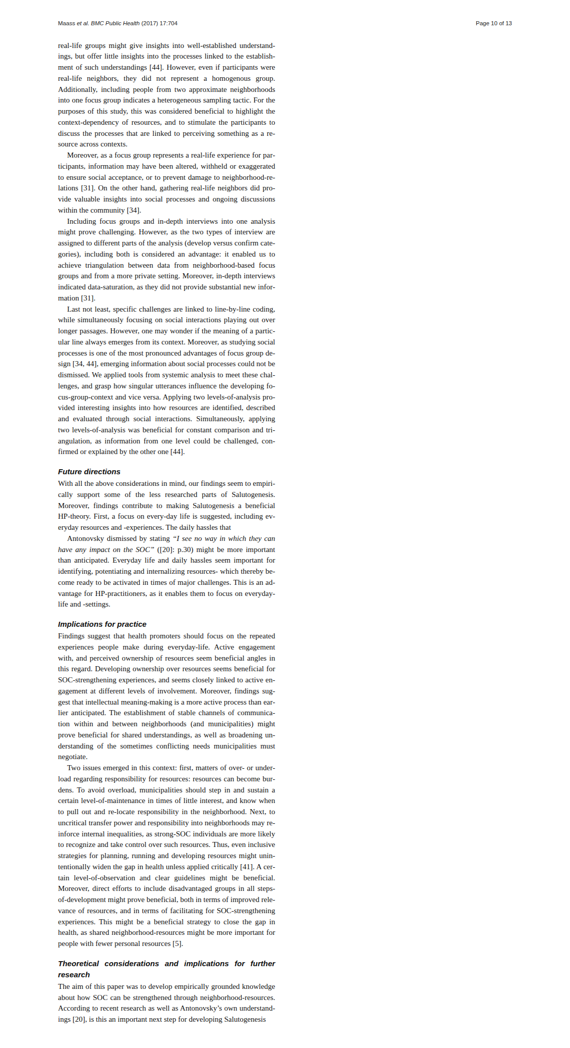Maass et al. BMC Public Health (2017) 17:704 Page 10 of 13
real-life groups might give insights into well-established understandings, but offer little insights into the processes linked to the establishment of such understandings [44]. However, even if participants were real-life neighbors, they did not represent a homogenous group. Additionally, including people from two approximate neighborhoods into one focus group indicates a heterogeneous sampling tactic. For the purposes of this study, this was considered beneficial to highlight the context-dependency of resources, and to stimulate the participants to discuss the processes that are linked to perceiving something as a resource across contexts.
Moreover, as a focus group represents a real-life experience for participants, information may have been altered, withheld or exaggerated to ensure social acceptance, or to prevent damage to neighborhood-relations [31]. On the other hand, gathering real-life neighbors did provide valuable insights into social processes and ongoing discussions within the community [34].
Including focus groups and in-depth interviews into one analysis might prove challenging. However, as the two types of interview are assigned to different parts of the analysis (develop versus confirm categories), including both is considered an advantage: it enabled us to achieve triangulation between data from neighborhood-based focus groups and from a more private setting. Moreover, in-depth interviews indicated data-saturation, as they did not provide substantial new information [31].
Last not least, specific challenges are linked to line-by-line coding, while simultaneously focusing on social interactions playing out over longer passages. However, one may wonder if the meaning of a particular line always emerges from its context. Moreover, as studying social processes is one of the most pronounced advantages of focus group design [34, 44], emerging information about social processes could not be dismissed. We applied tools from systemic analysis to meet these challenges, and grasp how singular utterances influence the developing focus-group-context and vice versa. Applying two levels-of-analysis provided interesting insights into how resources are identified, described and evaluated through social interactions. Simultaneously, applying two levels-of-analysis was beneficial for constant comparison and triangulation, as information from one level could be challenged, confirmed or explained by the other one [44].
Future directions
With all the above considerations in mind, our findings seem to empirically support some of the less researched parts of Salutogenesis. Moreover, findings contribute to making Salutogenesis a beneficial HP-theory. First, a focus on every-day life is suggested, including everyday resources and -experiences. The daily hassles that
Antonovsky dismissed by stating “I see no way in which they can have any impact on the SOC” ([20]: p.30) might be more important than anticipated. Everyday life and daily hassles seem important for identifying, potentiating and internalizing resources- which thereby become ready to be activated in times of major challenges. This is an advantage for HP-practitioners, as it enables them to focus on everyday-life and -settings.
Implications for practice
Findings suggest that health promoters should focus on the repeated experiences people make during everyday-life. Active engagement with, and perceived ownership of resources seem beneficial angles in this regard. Developing ownership over resources seems beneficial for SOC-strengthening experiences, and seems closely linked to active engagement at different levels of involvement. Moreover, findings suggest that intellectual meaning-making is a more active process than earlier anticipated. The establishment of stable channels of communication within and between neighborhoods (and municipalities) might prove beneficial for shared understandings, as well as broadening understanding of the sometimes conflicting needs municipalities must negotiate.
Two issues emerged in this context: first, matters of over- or underload regarding responsibility for resources: resources can become burdens. To avoid overload, municipalities should step in and sustain a certain level-of-maintenance in times of little interest, and know when to pull out and re-locate responsibility in the neighborhood. Next, to uncritical transfer power and responsibility into neighborhoods may reinforce internal inequalities, as strong-SOC individuals are more likely to recognize and take control over such resources. Thus, even inclusive strategies for planning, running and developing resources might unintentionally widen the gap in health unless applied critically [41]. A certain level-of-observation and clear guidelines might be beneficial. Moreover, direct efforts to include disadvantaged groups in all steps-of-development might prove beneficial, both in terms of improved relevance of resources, and in terms of facilitating for SOC-strengthening experiences. This might be a beneficial strategy to close the gap in health, as shared neighborhood-resources might be more important for people with fewer personal resources [5].
Theoretical considerations and implications for further research
The aim of this paper was to develop empirically grounded knowledge about how SOC can be strengthened through neighborhood-resources. According to recent research as well as Antonovsky’s own understandings [20], is this an important next step for developing Salutogenesis